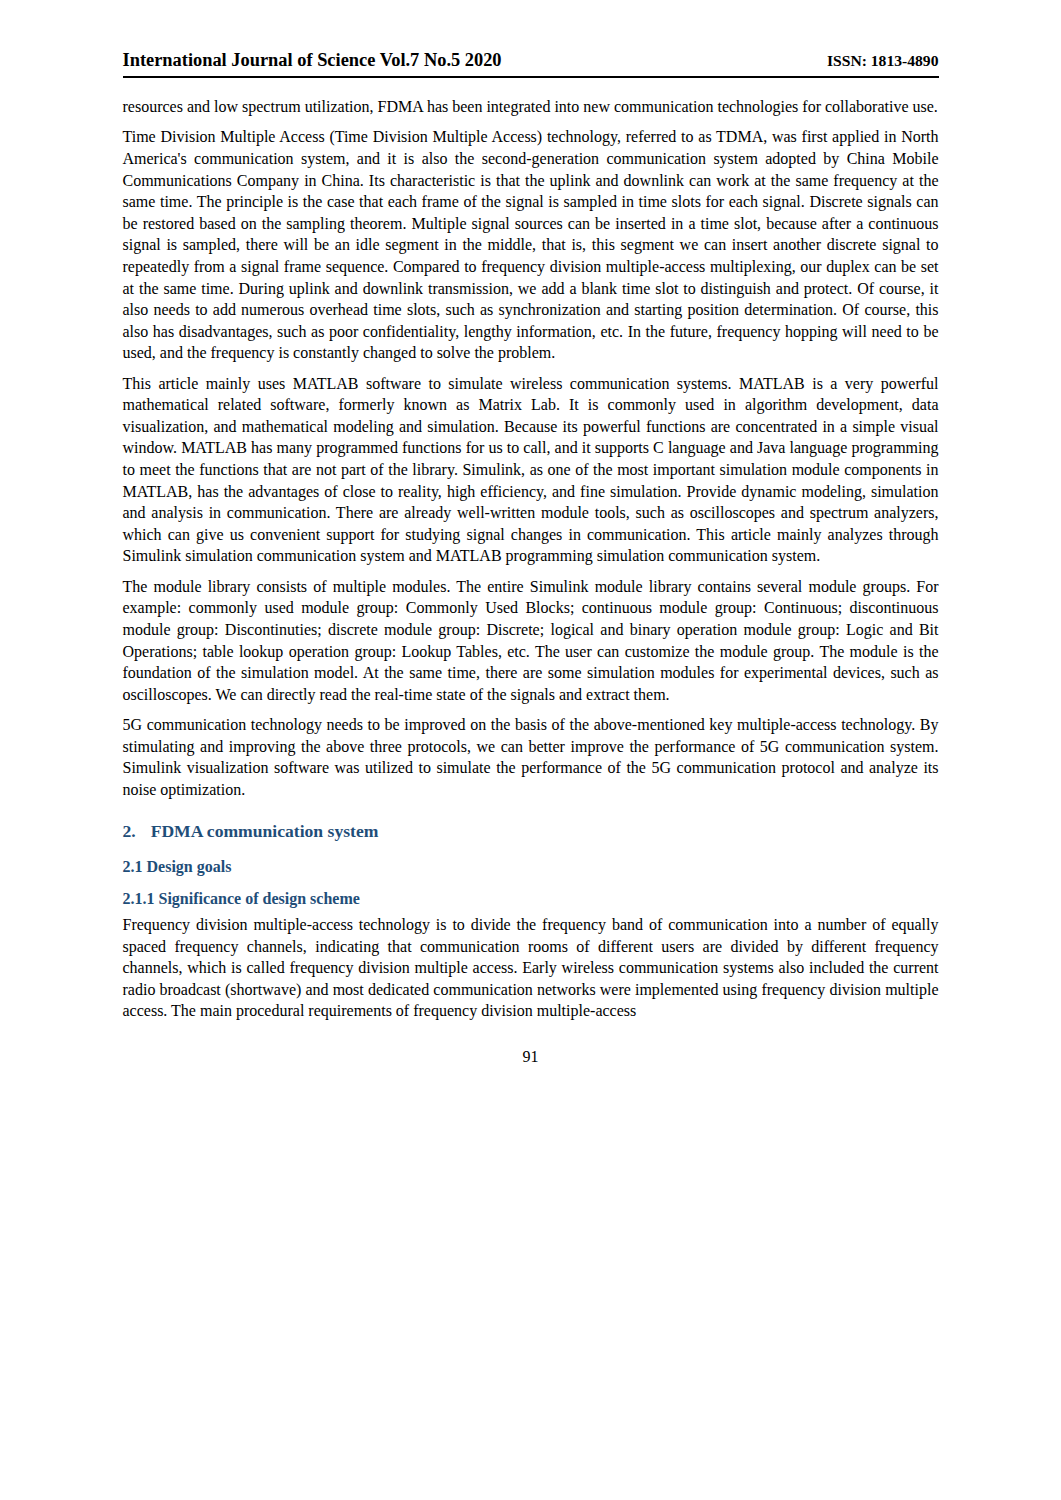International Journal of Science Vol.7 No.5 2020 ISSN: 1813-4890
resources and low spectrum utilization, FDMA has been integrated into new communication technologies for collaborative use.
Time Division Multiple Access (Time Division Multiple Access) technology, referred to as TDMA, was first applied in North America's communication system, and it is also the second-generation communication system adopted by China Mobile Communications Company in China. Its characteristic is that the uplink and downlink can work at the same frequency at the same time. The principle is the case that each frame of the signal is sampled in time slots for each signal. Discrete signals can be restored based on the sampling theorem. Multiple signal sources can be inserted in a time slot, because after a continuous signal is sampled, there will be an idle segment in the middle, that is, this segment we can insert another discrete signal to repeatedly from a signal frame sequence. Compared to frequency division multiple-access multiplexing, our duplex can be set at the same time. During uplink and downlink transmission, we add a blank time slot to distinguish and protect. Of course, it also needs to add numerous overhead time slots, such as synchronization and starting position determination. Of course, this also has disadvantages, such as poor confidentiality, lengthy information, etc. In the future, frequency hopping will need to be used, and the frequency is constantly changed to solve the problem.
This article mainly uses MATLAB software to simulate wireless communication systems. MATLAB is a very powerful mathematical related software, formerly known as Matrix Lab. It is commonly used in algorithm development, data visualization, and mathematical modeling and simulation. Because its powerful functions are concentrated in a simple visual window. MATLAB has many programmed functions for us to call, and it supports C language and Java language programming to meet the functions that are not part of the library. Simulink, as one of the most important simulation module components in MATLAB, has the advantages of close to reality, high efficiency, and fine simulation. Provide dynamic modeling, simulation and analysis in communication. There are already well-written module tools, such as oscilloscopes and spectrum analyzers, which can give us convenient support for studying signal changes in communication. This article mainly analyzes through Simulink simulation communication system and MATLAB programming simulation communication system.
The module library consists of multiple modules. The entire Simulink module library contains several module groups. For example: commonly used module group: Commonly Used Blocks; continuous module group: Continuous; discontinuous module group: Discontinuties; discrete module group: Discrete; logical and binary operation module group: Logic and Bit Operations; table lookup operation group: Lookup Tables, etc. The user can customize the module group. The module is the foundation of the simulation model. At the same time, there are some simulation modules for experimental devices, such as oscilloscopes. We can directly read the real-time state of the signals and extract them.
5G communication technology needs to be improved on the basis of the above-mentioned key multiple-access technology. By stimulating and improving the above three protocols, we can better improve the performance of 5G communication system. Simulink visualization software was utilized to simulate the performance of the 5G communication protocol and analyze its noise optimization.
2. FDMA communication system
2.1 Design goals
2.1.1 Significance of design scheme
Frequency division multiple-access technology is to divide the frequency band of communication into a number of equally spaced frequency channels, indicating that communication rooms of different users are divided by different frequency channels, which is called frequency division multiple access. Early wireless communication systems also included the current radio broadcast (shortwave) and most dedicated communication networks were implemented using frequency division multiple access. The main procedural requirements of frequency division multiple-access
91